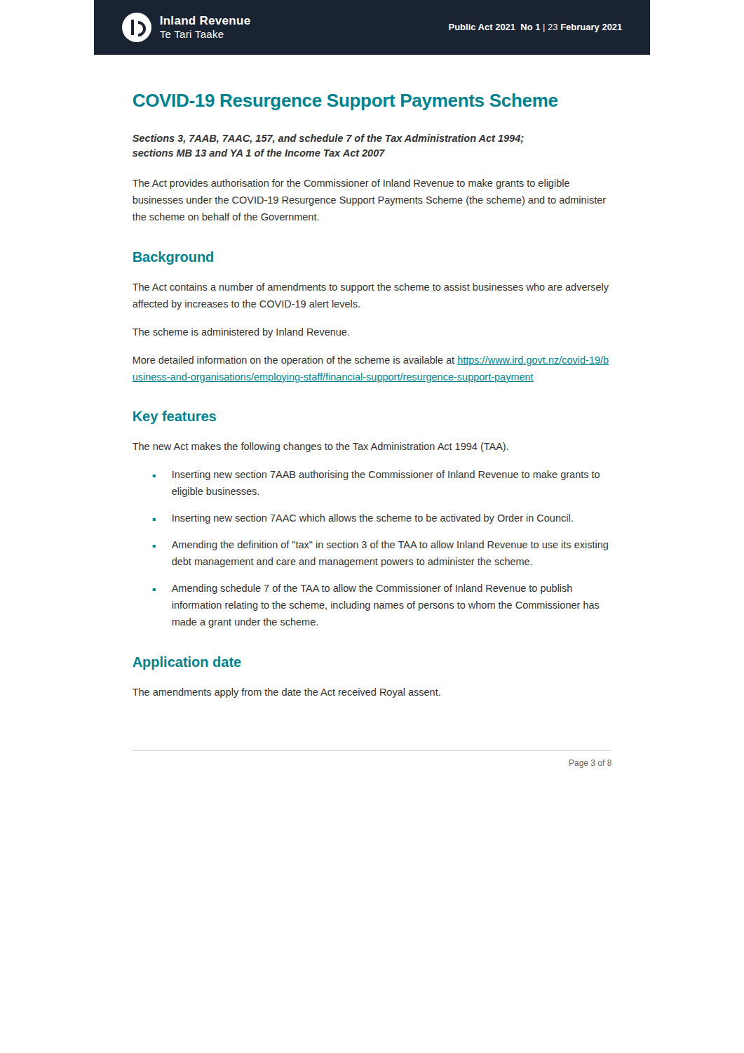Inland Revenue
Te Tari Taake
Public Act 2021 No 1 | 23 February 2021
COVID-19 Resurgence Support Payments Scheme
Sections 3, 7AAB, 7AAC, 157, and schedule 7 of the Tax Administration Act 1994;
sections MB 13 and YA 1 of the Income Tax Act 2007
The Act provides authorisation for the Commissioner of Inland Revenue to make grants to eligible businesses under the COVID-19 Resurgence Support Payments Scheme (the scheme) and to administer the scheme on behalf of the Government.
Background
The Act contains a number of amendments to support the scheme to assist businesses who are adversely affected by increases to the COVID-19 alert levels.
The scheme is administered by Inland Revenue.
More detailed information on the operation of the scheme is available at https://www.ird.govt.nz/covid-19/business-and-organisations/employing-staff/financial-support/resurgence-support-payment
Key features
The new Act makes the following changes to the Tax Administration Act 1994 (TAA).
Inserting new section 7AAB authorising the Commissioner of Inland Revenue to make grants to eligible businesses.
Inserting new section 7AAC which allows the scheme to be activated by Order in Council.
Amending the definition of "tax" in section 3 of the TAA to allow Inland Revenue to use its existing debt management and care and management powers to administer the scheme.
Amending schedule 7 of the TAA to allow the Commissioner of Inland Revenue to publish information relating to the scheme, including names of persons to whom the Commissioner has made a grant under the scheme.
Application date
The amendments apply from the date the Act received Royal assent.
Page 3 of 8